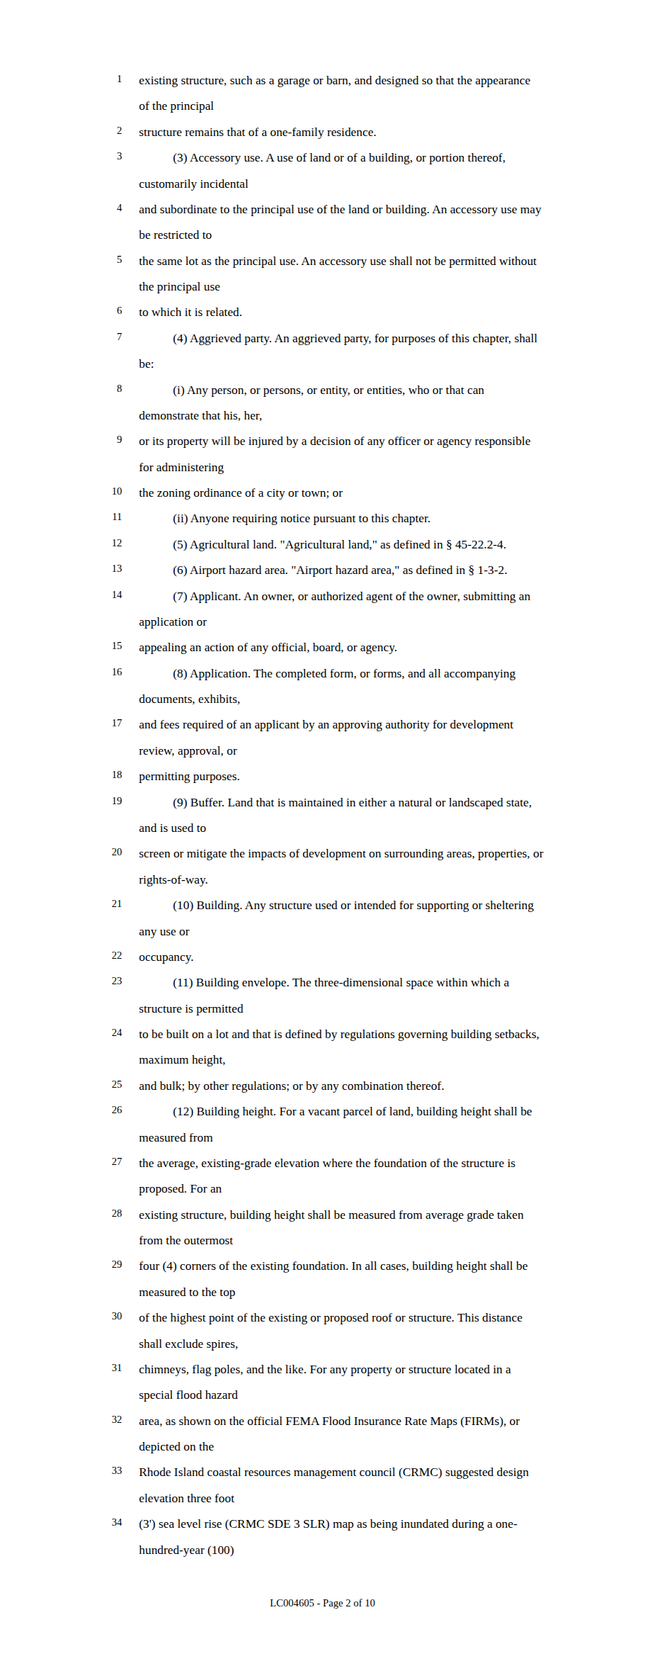existing structure, such as a garage or barn, and designed so that the appearance of the principal
structure remains that of a one-family residence.
(3) Accessory use. A use of land or of a building, or portion thereof, customarily incidental
and subordinate to the principal use of the land or building. An accessory use may be restricted to
the same lot as the principal use. An accessory use shall not be permitted without the principal use
to which it is related.
(4) Aggrieved party. An aggrieved party, for purposes of this chapter, shall be:
(i) Any person, or persons, or entity, or entities, who or that can demonstrate that his, her,
or its property will be injured by a decision of any officer or agency responsible for administering
the zoning ordinance of a city or town; or
(ii) Anyone requiring notice pursuant to this chapter.
(5) Agricultural land. "Agricultural land," as defined in § 45-22.2-4.
(6) Airport hazard area. "Airport hazard area," as defined in § 1-3-2.
(7) Applicant. An owner, or authorized agent of the owner, submitting an application or
appealing an action of any official, board, or agency.
(8) Application. The completed form, or forms, and all accompanying documents, exhibits,
and fees required of an applicant by an approving authority for development review, approval, or
permitting purposes.
(9) Buffer. Land that is maintained in either a natural or landscaped state, and is used to
screen or mitigate the impacts of development on surrounding areas, properties, or rights-of-way.
(10) Building. Any structure used or intended for supporting or sheltering any use or
occupancy.
(11) Building envelope. The three-dimensional space within which a structure is permitted
to be built on a lot and that is defined by regulations governing building setbacks, maximum height,
and bulk; by other regulations; or by any combination thereof.
(12) Building height. For a vacant parcel of land, building height shall be measured from
the average, existing-grade elevation where the foundation of the structure is proposed. For an
existing structure, building height shall be measured from average grade taken from the outermost
four (4) corners of the existing foundation. In all cases, building height shall be measured to the top
of the highest point of the existing or proposed roof or structure. This distance shall exclude spires,
chimneys, flag poles, and the like. For any property or structure located in a special flood hazard
area, as shown on the official FEMA Flood Insurance Rate Maps (FIRMs), or depicted on the
Rhode Island coastal resources management council (CRMC) suggested design elevation three foot
(3') sea level rise (CRMC SDE 3 SLR) map as being inundated during a one-hundred-year (100)
LC004605 - Page 2 of 10